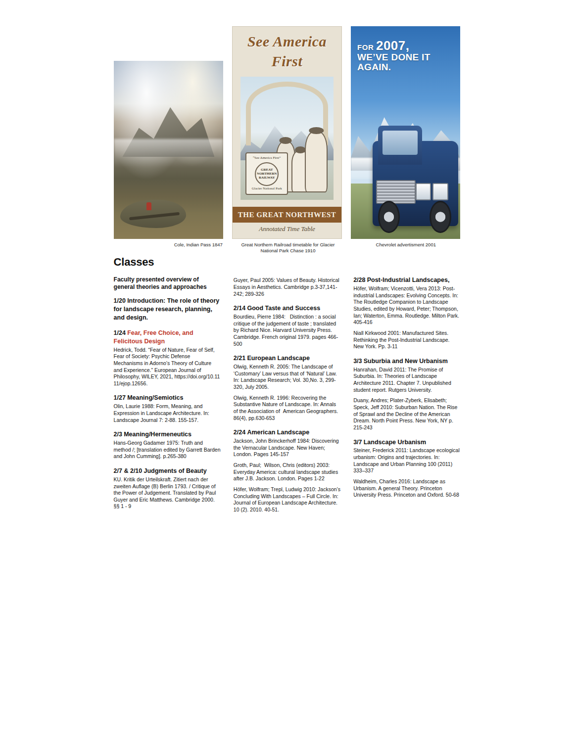See America First
“See America First”
GREAT
NORTHERN
RAILWAY
Glacier National Park
THE GREAT NORTHWEST
Annotated Time Table
FOR 2007,
WE’VE DONE IT AGAIN.
Cole, Indian Pass 1847
Great Northern Railroad timetable for Glacier National Park Chase 1910
Chevrolet advertisment 2001
Classes
Faculty presented overview of general theories and approaches
1/20 Introduction: The role of theory for landscape research, planning, and design.
1/24 Fear, Free Choice, and Felicitous Design
Hedrick, Todd. “Fear of Nature, Fear of Self, Fear of Society: Psychic Defense Mechanisms in Adorno’s Theory of Culture and Experience.” European Journal of Philosophy, WILEY, 2021, https://doi.org/10.1111/ejop.12656.
1/27 Meaning/Semiotics
Olin, Laurie 1988: Form, Meaning, and Expression in Landscape Architecture. In: Landscape Journal 7: 2-88. 155-157.
2/3 Meaning/Hermeneutics
Hans-Georg Gadamer 1975: Truth and method /; [translation edited by Garrett Barden and John Cumming]. p.265-380
2/7 & 2/10 Judgments of Beauty
KU. Kritik der Urteilskraft. Zitiert nach der zweiten Auflage (B) Berlin 1793. / Critique of the Power of Judgement. Translated by Paul Guyer and Eric Matthews. Cambridge 2000. §§ 1 - 9
Guyer, Paul 2005: Values of Beauty. Historical Essays in Aesthetics. Cambridge p.3-37,141-242; 289-326
2/14 Good Taste and Success
Bourdieu, Pierre 1984: Distinction : a social critique of the judgement of taste ; translated by Richard Nice. Harvard University Press. Cambridge. French original 1979. pages 466-500
2/21 European Landscape
Olwig, Kenneth R. 2005: The Landscape of ‘Customary’ Law versus that of ‘Natural’ Law. In: Landscape Research; Vol. 30,No. 3, 299-320, July 2005.
Olwig, Kenneth R. 1996: Recovering the Substantive Nature of Landscape. In: Annals of the Association of American Geographers. 86(4), pp.630-653
2/24 American Landscape
Jackson, John Brinckerhoff 1984: Discovering the Vernacular Landscape. New Haven; London. Pages 145-157
Groth, Paul; Wilson, Chris (editors) 2003: Everyday America: cultural landscape studies after J.B. Jackson. London. Pages 1-22
Höfer, Wolfram; Trepl, Ludwig 2010: Jackson’s Concluding With Landscapes – Full Circle. In: Journal of European Landscape Architecture. 10 (2). 2010. 40-51.
2/28 Post-Industrial Landscapes,
Höfer, Wolfram; Vicenzotti, Vera 2013: Post-industrial Landscapes: Evolving Concepts. In: The Routledge Companion to Landscape Studies, edited by Howard, Peter; Thompson, Ian; Waterton, Emma. Routledge. Milton Park. 405-416
Niall Kirkwood 2001: Manufactured Sites. Rethinking the Post-Industrial Landscape. New York. Pp. 3-11
3/3 Suburbia and New Urbanism
Hanrahan, David 2011: The Promise of Suburbia. In: Theories of Landscape Architecture 2011. Chapter 7. Unpublished student report. Rutgers University.
Duany, Andres; Plater-Zyberk, Elisabeth; Speck, Jeff 2010: Suburban Nation. The Rise of Sprawl and the Decline of the American Dream. North Point Press. New York, NY p. 215-243
3/7 Landscape Urbanism
Steiner, Frederick 2011: Landscape ecological urbanism: Origins and trajectories. In: Landscape and Urban Planning 100 (2011) 333–337
Waldheim, Charles 2016: Landscape as Urbanism. A general Theory. Princeton University Press. Princeton and Oxford. 50-68